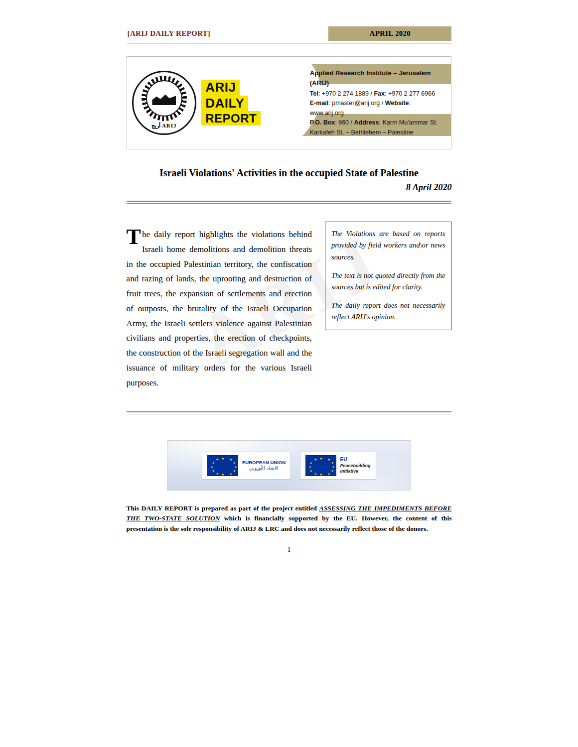[ARIJ DAILY REPORT]
APRIL 2020
أريج ARIJ
ARIJ
DAILY
REPORT
Applied Research Institute – Jerusalem (ARIJ)
Tel: +970 2 274 1889 / Fax: +970 2 277 6966
E-mail: pmaster@arij.org / Website: www.arij.org
P.O. Box: 860 / Address: Karm Mu'ammar St.
Karkafeh St. – Bethlehem – Palestine
Israeli Violations' Activities in the occupied State of Palestine
8 April 2020
ARIJ
The daily report highlights the violations behind Israeli home demolitions and demolition threats in the occupied Palestinian territory, the confiscation and razing of lands, the uprooting and destruction of fruit trees, the expansion of settlements and erection of outposts, the brutality of the Israeli Occupation Army, the Israeli settlers violence against Palestinian civilians and properties, the erection of checkpoints, the construction of the Israeli segregation wall and the issuance of military orders for the various Israeli purposes.
The Violations are based on reports provided by field workers and\or news sources.
The text is not quoted directly from the sources but is edited for clarity.
The daily report does not necessarily reflect ARIJ's opinion.
★ ★ ★ ★ ★ ★ ★ ★ ★ ★ ★ ★
EUROPEAN UNION
الاتحاد الأوروبي
★ ★ ★ ★ ★ ★ ★ ★ ★ ★ ★ ★
EU
Peacebuilding
Initiative
This DAILY REPORT is prepared as part of the project entitled ASSESSING THE IMPEDIMENTS BEFORE THE TWO-STATE SOLUTION which is financially supported by the EU. However, the content of this presentation is the sole responsibility of ARIJ & LRC and does not necessarily reflect those of the donors.
1